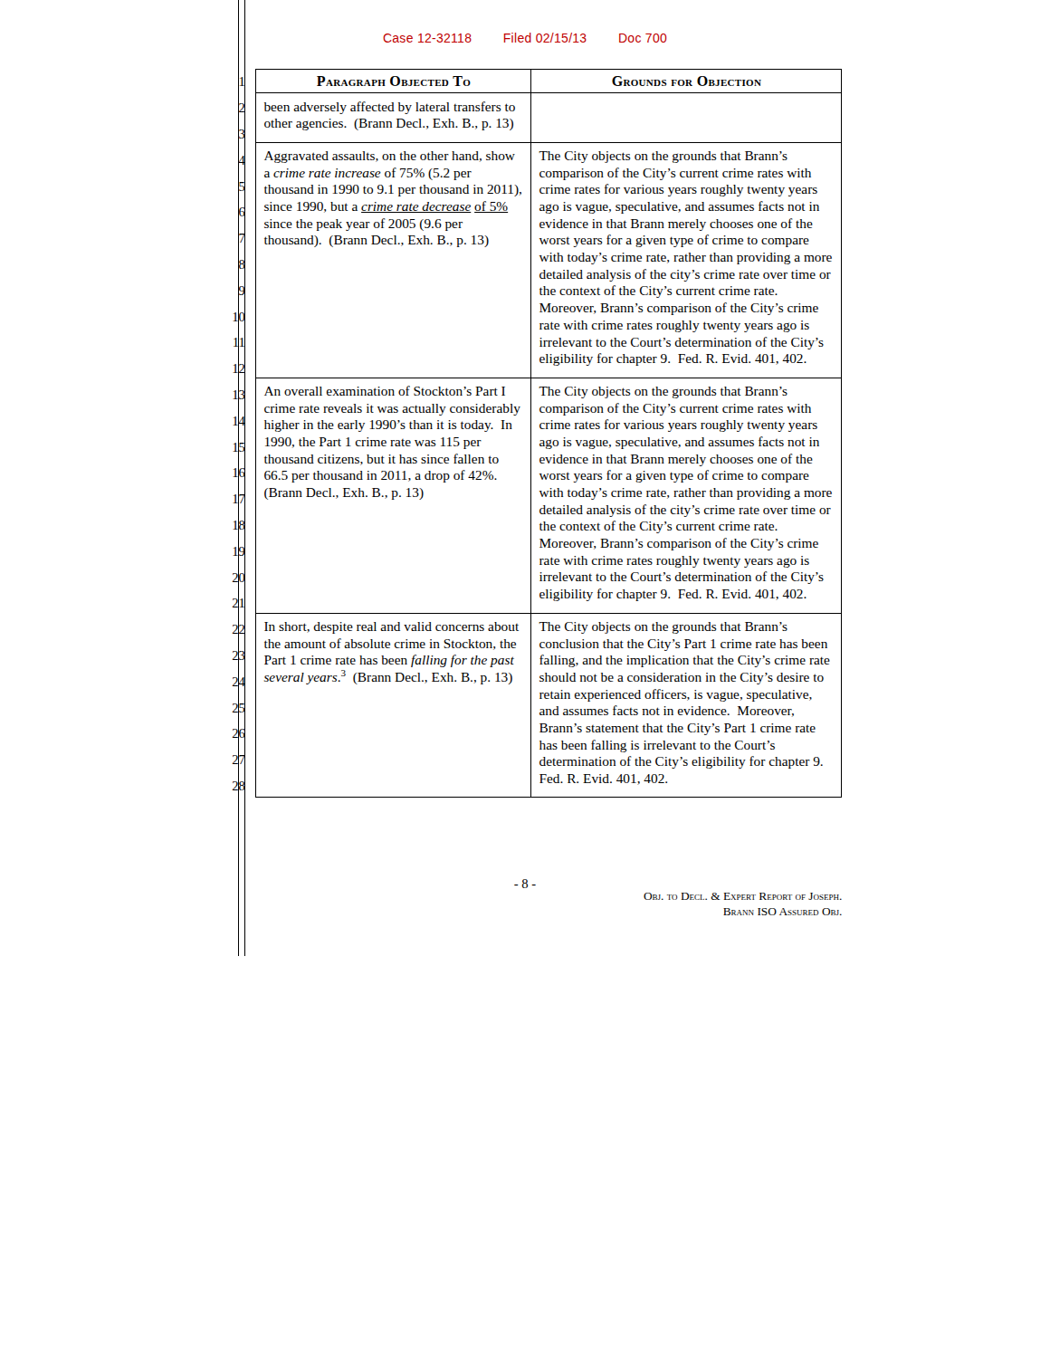Case 12-32118 Filed 02/15/13 Doc 700
1
2
3
4
5
6
7
8
9
10
11
12
13
14
15
16
17
18
19
20
21
22
23
24
25
26
27
28
| Paragraph Objected To | Grounds for Objection |
| --- | --- |
| been adversely affected by lateral transfers to other agencies. (Brann Decl., Exh. B., p. 13) | |
| Aggravated assaults, on the other hand, show a crime rate increase of 75% (5.2 per thousand in 1990 to 9.1 per thousand in 2011), since 1990, but a crime rate decrease of 5% since the peak year of 2005 (9.6 per thousand). (Brann Decl., Exh. B., p. 13) | The City objects on the grounds that Brann’s comparison of the City’s current crime rates with crime rates for various years roughly twenty years ago is vague, speculative, and assumes facts not in evidence in that Brann merely chooses one of the worst years for a given type of crime to compare with today’s crime rate, rather than providing a more detailed analysis of the city’s crime rate over time or the context of the City’s current crime rate. Moreover, Brann’s comparison of the City’s crime rate with crime rates roughly twenty years ago is irrelevant to the Court’s determination of the City’s eligibility for chapter 9. Fed. R. Evid. 401, 402. |
| An overall examination of Stockton’s Part I crime rate reveals it was actually considerably higher in the early 1990’s than it is today. In 1990, the Part 1 crime rate was 115 per thousand citizens, but it has since fallen to 66.5 per thousand in 2011, a drop of 42%. (Brann Decl., Exh. B., p. 13) | The City objects on the grounds that Brann’s comparison of the City’s current crime rates with crime rates for various years roughly twenty years ago is vague, speculative, and assumes facts not in evidence in that Brann merely chooses one of the worst years for a given type of crime to compare with today’s crime rate, rather than providing a more detailed analysis of the city’s crime rate over time or the context of the City’s current crime rate. Moreover, Brann’s comparison of the City’s crime rate with crime rates roughly twenty years ago is irrelevant to the Court’s determination of the City’s eligibility for chapter 9. Fed. R. Evid. 401, 402. |
| In short, despite real and valid concerns about the amount of absolute crime in Stockton, the Part 1 crime rate has been falling for the past several years . 3 (Brann Decl., Exh. B., p. 13) | The City objects on the grounds that Brann’s conclusion that the City’s Part 1 crime rate has been falling, and the implication that the City’s crime rate should not be a consideration in the City’s desire to retain experienced officers, is vague, speculative, and assumes facts not in evidence. Moreover, Brann’s statement that the City’s Part 1 crime rate has been falling is irrelevant to the Court’s determination of the City’s eligibility for chapter 9. Fed. R. Evid. 401, 402. |
- 8 -
Obj. to Decl. & Expert Report of Joseph.
Brann ISO Assured Obj.